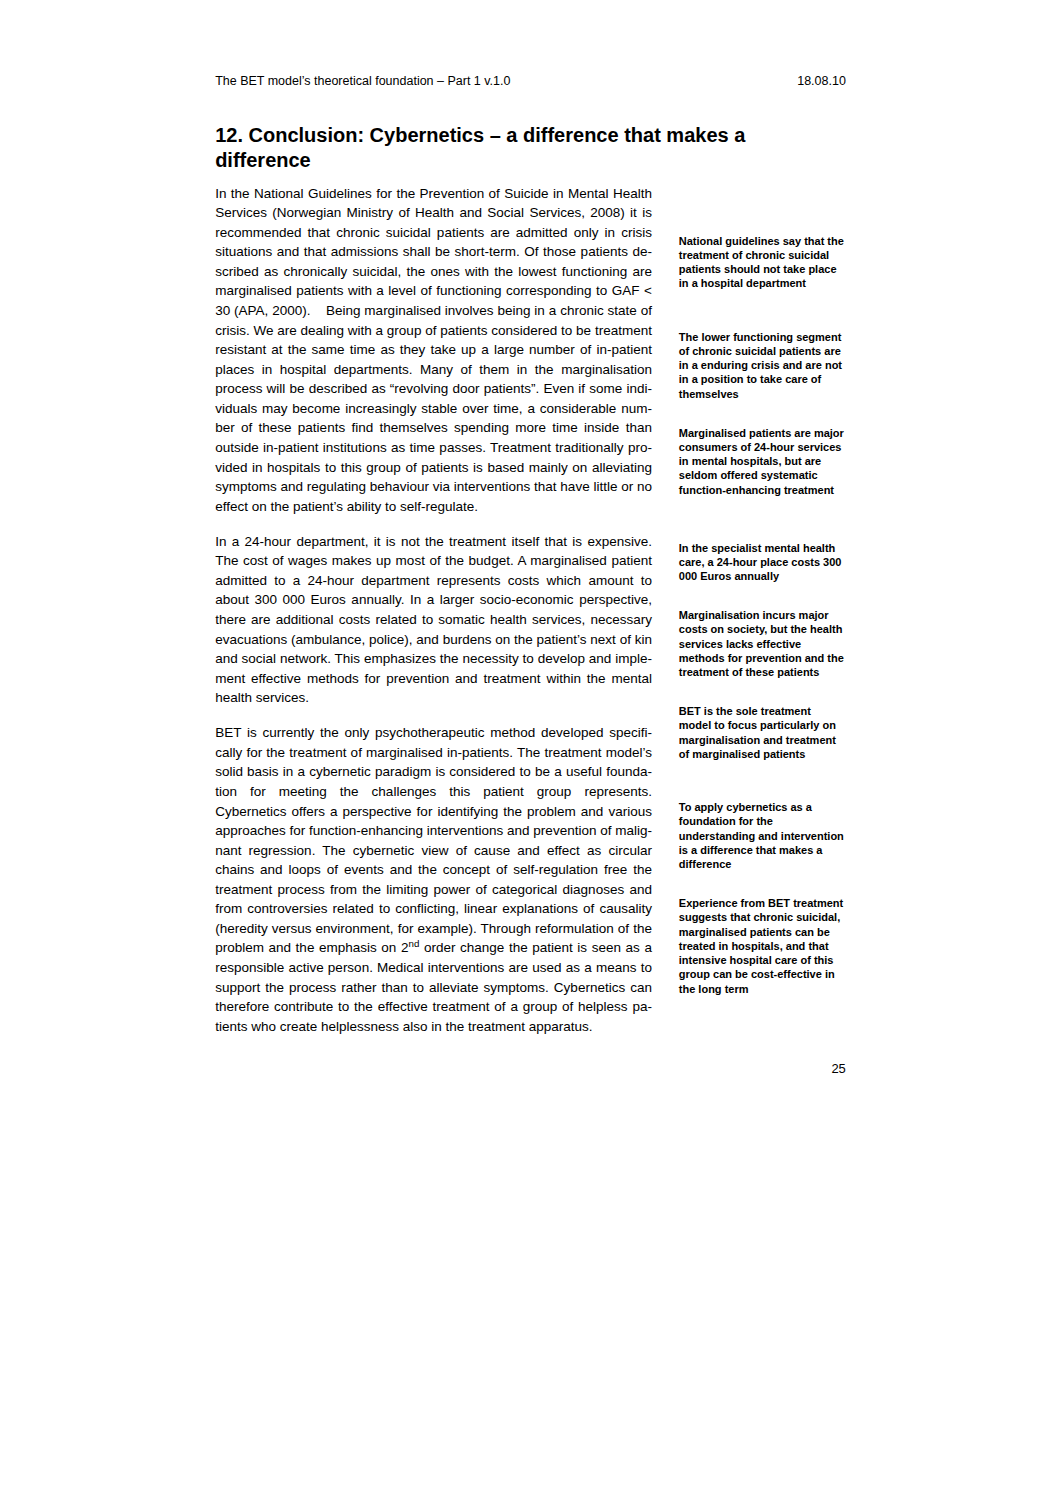The BET model’s theoretical foundation – Part 1 v.1.0
18.08.10
12. Conclusion: Cybernetics – a difference that makes a difference
In the National Guidelines for the Prevention of Suicide in Mental Health Services (Norwegian Ministry of Health and Social Services, 2008) it is recommended that chronic suicidal patients are admitted only in crisis situations and that admissions shall be short-term. Of those patients described as chronically suicidal, the ones with the lowest functioning are marginalised patients with a level of functioning corresponding to GAF < 30 (APA, 2000). Being marginalised involves being in a chronic state of crisis. We are dealing with a group of patients considered to be treatment resistant at the same time as they take up a large number of in-patient places in hospital departments. Many of them in the marginalisation process will be described as “revolving door patients”. Even if some individuals may become increasingly stable over time, a considerable number of these patients find themselves spending more time inside than outside in-patient institutions as time passes. Treatment traditionally provided in hospitals to this group of patients is based mainly on alleviating symptoms and regulating behaviour via interventions that have little or no effect on the patient’s ability to self-regulate.
In a 24-hour department, it is not the treatment itself that is expensive. The cost of wages makes up most of the budget. A marginalised patient admitted to a 24-hour department represents costs which amount to about 300 000 Euros annually. In a larger socio-economic perspective, there are additional costs related to somatic health services, necessary evacuations (ambulance, police), and burdens on the patient’s next of kin and social network. This emphasizes the necessity to develop and implement effective methods for prevention and treatment within the mental health services.
BET is currently the only psychotherapeutic method developed specifically for the treatment of marginalised in-patients. The treatment model’s solid basis in a cybernetic paradigm is considered to be a useful foundation for meeting the challenges this patient group represents. Cybernetics offers a perspective for identifying the problem and various approaches for function-enhancing interventions and prevention of malignant regression. The cybernetic view of cause and effect as circular chains and loops of events and the concept of self-regulation free the treatment process from the limiting power of categorical diagnoses and from controversies related to conflicting, linear explanations of causality (heredity versus environment, for example). Through reformulation of the problem and the emphasis on 2nd order change the patient is seen as a responsible active person. Medical interventions are used as a means to support the process rather than to alleviate symptoms. Cybernetics can therefore contribute to the effective treatment of a group of helpless patients who create helplessness also in the treatment apparatus.
National guidelines say that the treatment of chronic suicidal patients should not take place in a hospital department
The lower functioning segment of chronic suicidal patients are in a enduring crisis and are not in a position to take care of themselves
Marginalised patients are major consumers of 24-hour services in mental hospitals, but are seldom offered systematic function-enhancing treatment
In the specialist mental health care, a 24-hour place costs 300 000 Euros annually
Marginalisation incurs major costs on society, but the health services lacks effective methods for prevention and the treatment of these patients
BET is the sole treatment model to focus particularly on marginalisation and treatment of marginalised patients
To apply cybernetics as a foundation for the understanding and intervention is a difference that makes a difference
Experience from BET treatment suggests that chronic suicidal, marginalised patients can be treated in hospitals, and that intensive hospital care of this group can be cost-effective in the long term
25